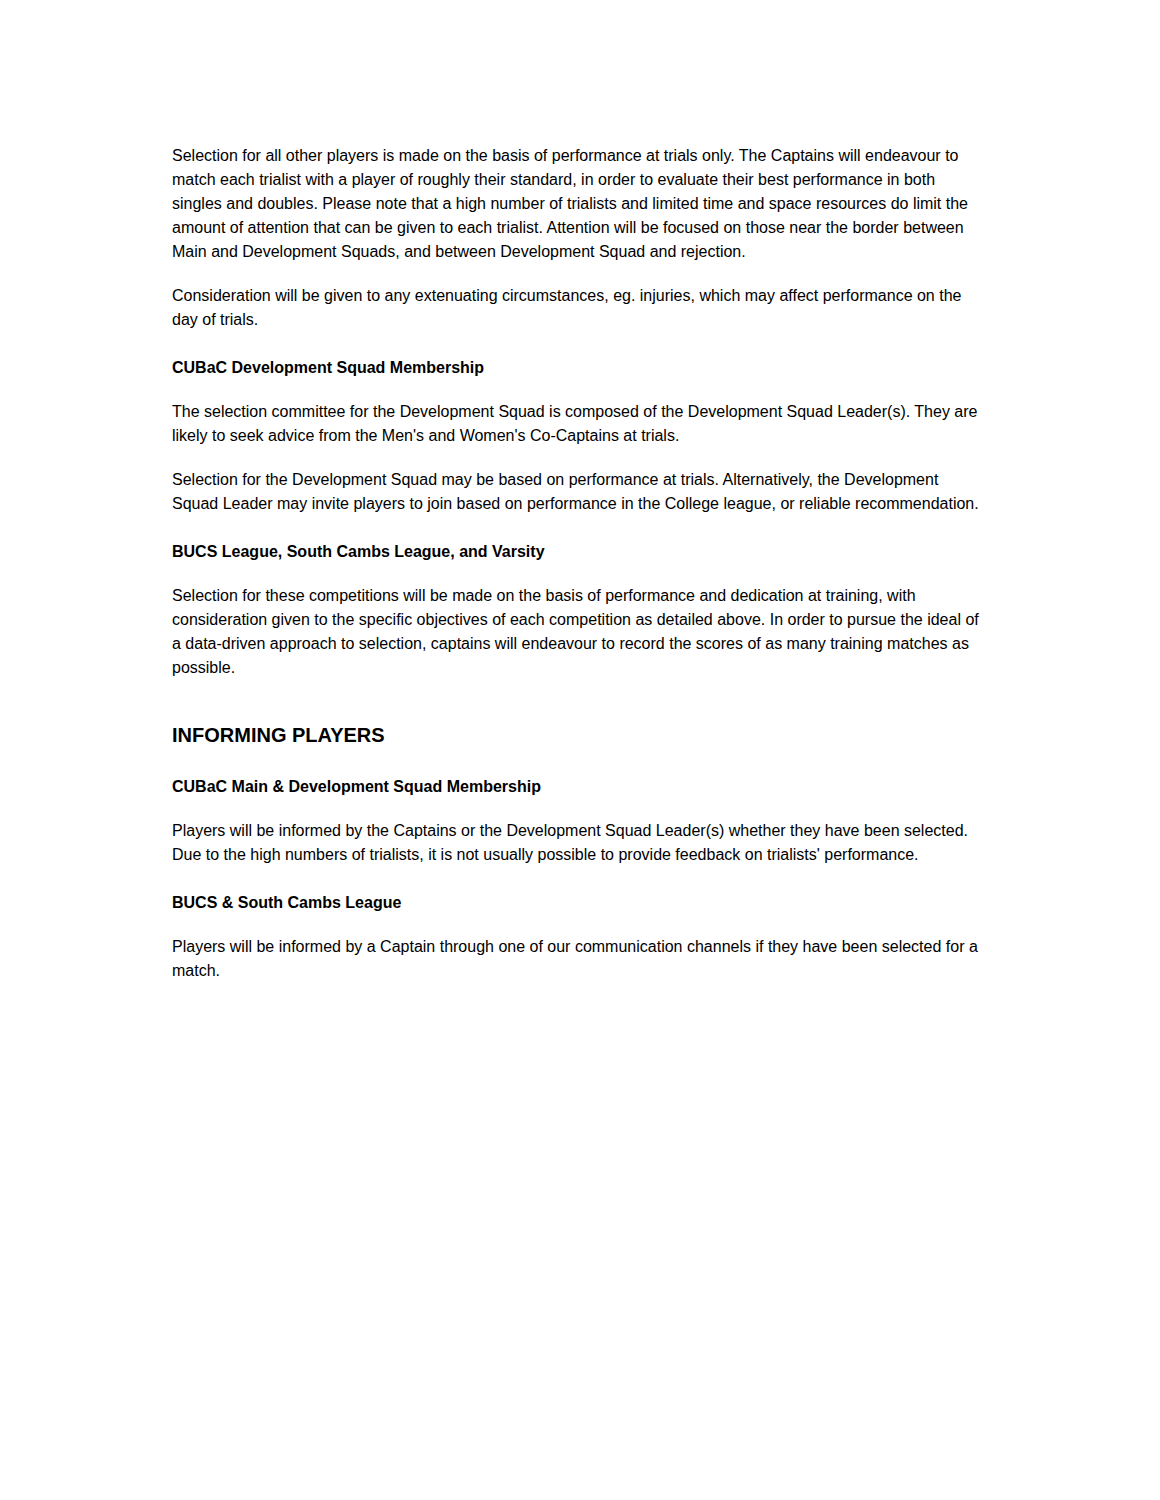Selection for all other players is made on the basis of performance at trials only. The Captains will endeavour to match each trialist with a player of roughly their standard, in order to evaluate their best performance in both singles and doubles. Please note that a high number of trialists and limited time and space resources do limit the amount of attention that can be given to each trialist. Attention will be focused on those near the border between Main and Development Squads, and between Development Squad and rejection.
Consideration will be given to any extenuating circumstances, eg. injuries, which may affect performance on the day of trials.
CUBaC Development Squad Membership
The selection committee for the Development Squad is composed of the Development Squad Leader(s). They are likely to seek advice from the Men's and Women's Co-Captains at trials.
Selection for the Development Squad may be based on performance at trials. Alternatively, the Development Squad Leader may invite players to join based on performance in the College league, or reliable recommendation.
BUCS League, South Cambs League, and Varsity
Selection for these competitions will be made on the basis of performance and dedication at training, with consideration given to the specific objectives of each competition as detailed above. In order to pursue the ideal of a data-driven approach to selection, captains will endeavour to record the scores of as many training matches as possible.
INFORMING PLAYERS
CUBaC Main & Development Squad Membership
Players will be informed by the Captains or the Development Squad Leader(s) whether they have been selected. Due to the high numbers of trialists, it is not usually possible to provide feedback on trialists' performance.
BUCS & South Cambs League
Players will be informed by a Captain through one of our communication channels if they have been selected for a match.